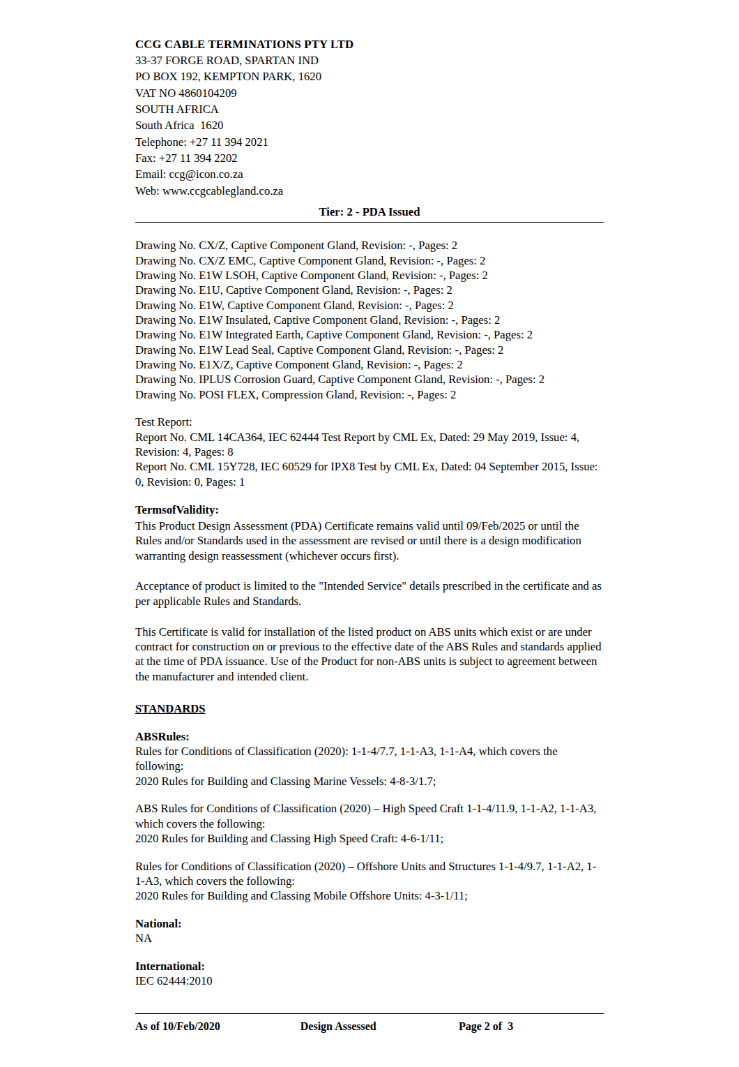CCG CABLE TERMINATIONS PTY LTD
33-37 FORGE ROAD, SPARTAN IND
PO BOX 192, KEMPTON PARK, 1620
VAT NO 4860104209
SOUTH AFRICA
South Africa 1620
Telephone: +27 11 394 2021
Fax: +27 11 394 2202
Email: ccg@icon.co.za
Web: www.ccgcablegland.co.za
Tier: 2 - PDA Issued
Drawing No. CX/Z, Captive Component Gland, Revision: -, Pages: 2
Drawing No. CX/Z EMC, Captive Component Gland, Revision: -, Pages: 2
Drawing No. E1W LSOH, Captive Component Gland, Revision: -, Pages: 2
Drawing No. E1U, Captive Component Gland, Revision: -, Pages: 2
Drawing No. E1W, Captive Component Gland, Revision: -, Pages: 2
Drawing No. E1W Insulated, Captive Component Gland, Revision: -, Pages: 2
Drawing No. E1W Integrated Earth, Captive Component Gland, Revision: -, Pages: 2
Drawing No. E1W Lead Seal, Captive Component Gland, Revision: -, Pages: 2
Drawing No. E1X/Z, Captive Component Gland, Revision: -, Pages: 2
Drawing No. IPLUS Corrosion Guard, Captive Component Gland, Revision: -, Pages: 2
Drawing No. POSI FLEX, Compression Gland, Revision: -, Pages: 2
Test Report:
Report No. CML 14CA364, IEC 62444 Test Report by CML Ex, Dated: 29 May 2019, Issue: 4, Revision: 4, Pages: 8
Report No. CML 15Y728, IEC 60529 for IPX8 Test by CML Ex, Dated: 04 September 2015, Issue: 0, Revision: 0, Pages: 1
TermsofValidity:
This Product Design Assessment (PDA) Certificate remains valid until 09/Feb/2025 or until the Rules and/or Standards used in the assessment are revised or until there is a design modification warranting design reassessment (whichever occurs first).
Acceptance of product is limited to the "Intended Service" details prescribed in the certificate and as per applicable Rules and Standards.
This Certificate is valid for installation of the listed product on ABS units which exist or are under contract for construction on or previous to the effective date of the ABS Rules and standards applied at the time of PDA issuance. Use of the Product for non-ABS units is subject to agreement between the manufacturer and intended client.
STANDARDS
ABSRules:
Rules for Conditions of Classification (2020): 1-1-4/7.7, 1-1-A3, 1-1-A4, which covers the following:
2020 Rules for Building and Classing Marine Vessels: 4-8-3/1.7;
ABS Rules for Conditions of Classification (2020) – High Speed Craft 1-1-4/11.9, 1-1-A2, 1-1-A3, which covers the following:
2020 Rules for Building and Classing High Speed Craft: 4-6-1/11;
Rules for Conditions of Classification (2020) – Offshore Units and Structures 1-1-4/9.7, 1-1-A2, 1-1-A3, which covers the following:
2020 Rules for Building and Classing Mobile Offshore Units: 4-3-1/11;
National:
NA
International:
IEC 62444:2010
As of 10/Feb/2020 Design Assessed Page 2 of 3